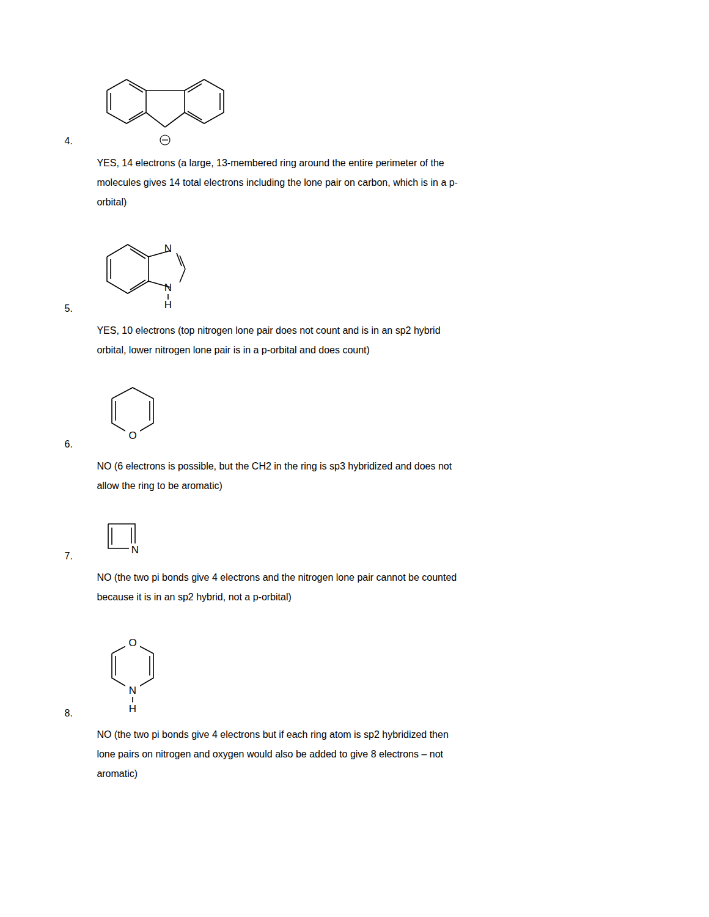4.
YES, 14 electrons (a large, 13-membered ring around the entire perimeter of the molecules gives 14 total electrons including the lone pair on carbon, which is in a p-orbital)
5.
N N H
YES, 10 electrons (top nitrogen lone pair does not count and is in an sp2 hybrid orbital, lower nitrogen lone pair is in a p-orbital and does count)
6.
O
NO (6 electrons is possible, but the CH2 in the ring is sp3 hybridized and does not allow the ring to be aromatic)
7.
N
NO (the two pi bonds give 4 electrons and the nitrogen lone pair cannot be counted because it is in an sp2 hybrid, not a p-orbital)
8.
O N H
NO (the two pi bonds give 4 electrons but if each ring atom is sp2 hybridized then lone pairs on nitrogen and oxygen would also be added to give 8 electrons – not aromatic)